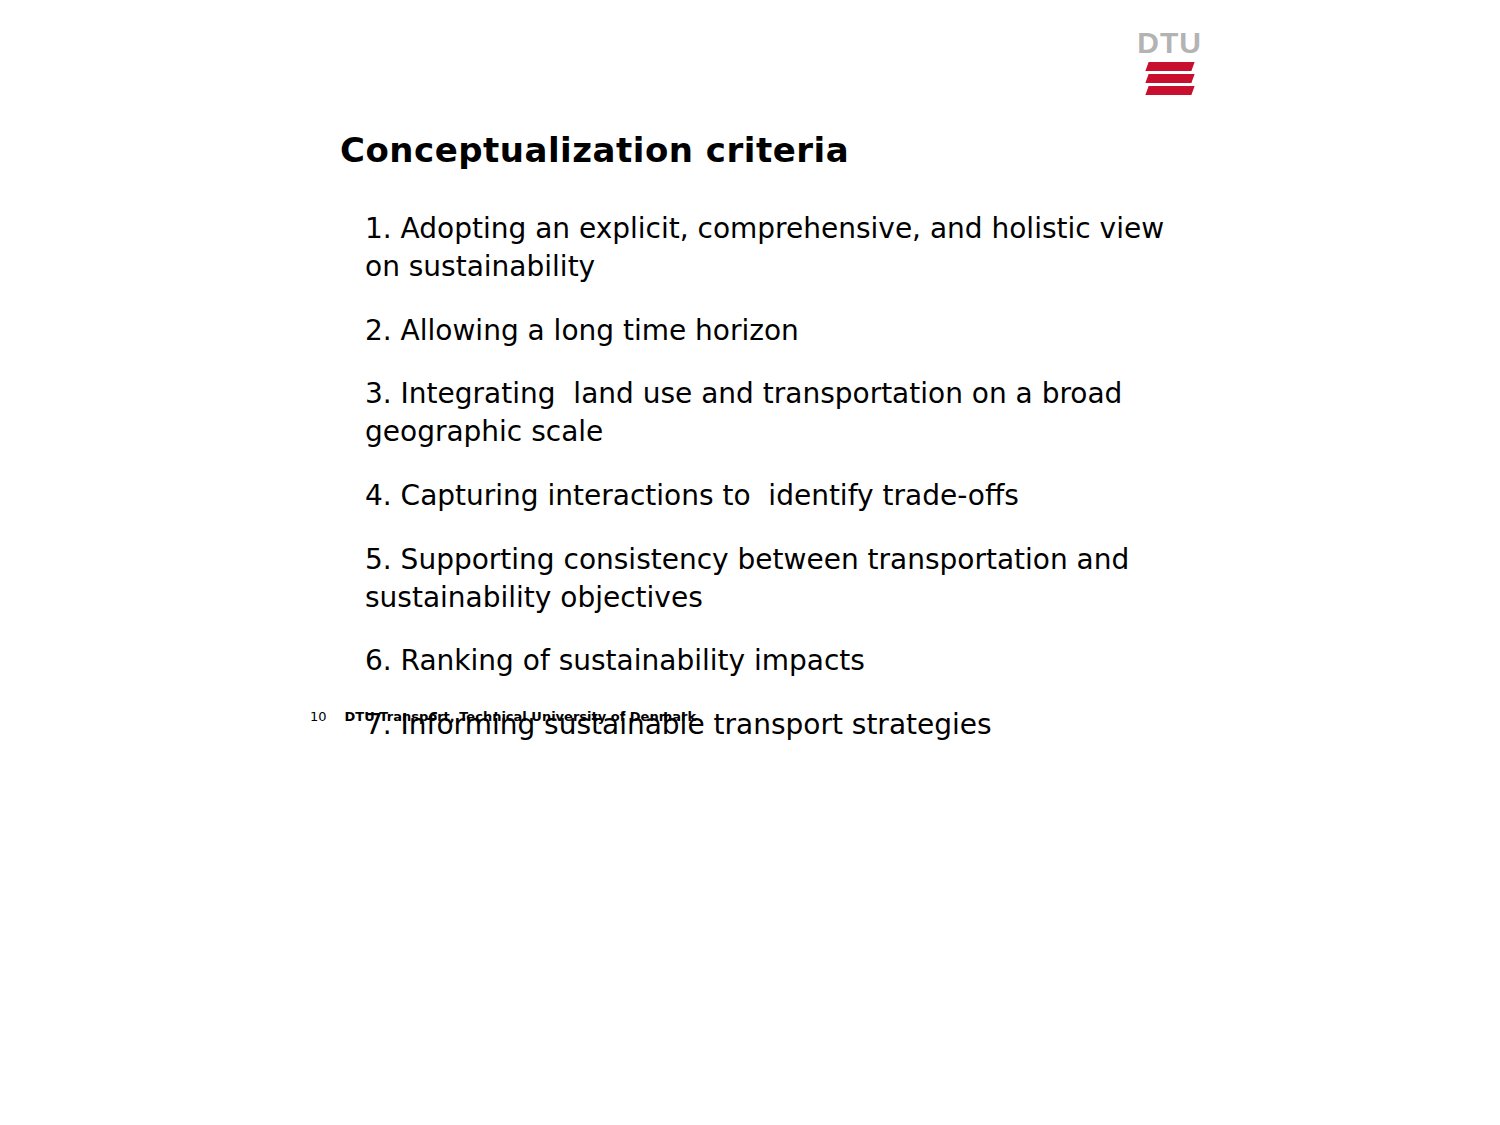DTU
Conceptualization criteria
1. Adopting an explicit, comprehensive, and holistic view on sustainability
2. Allowing a long time horizon
3. Integrating land use and transportation on a broad geographic scale
4. Capturing interactions to identify trade-offs
5. Supporting consistency between transportation and sustainability objectives
6. Ranking of sustainability impacts
7. Informing sustainable transport strategies
10 DTU Transport, Technical University of Denmark